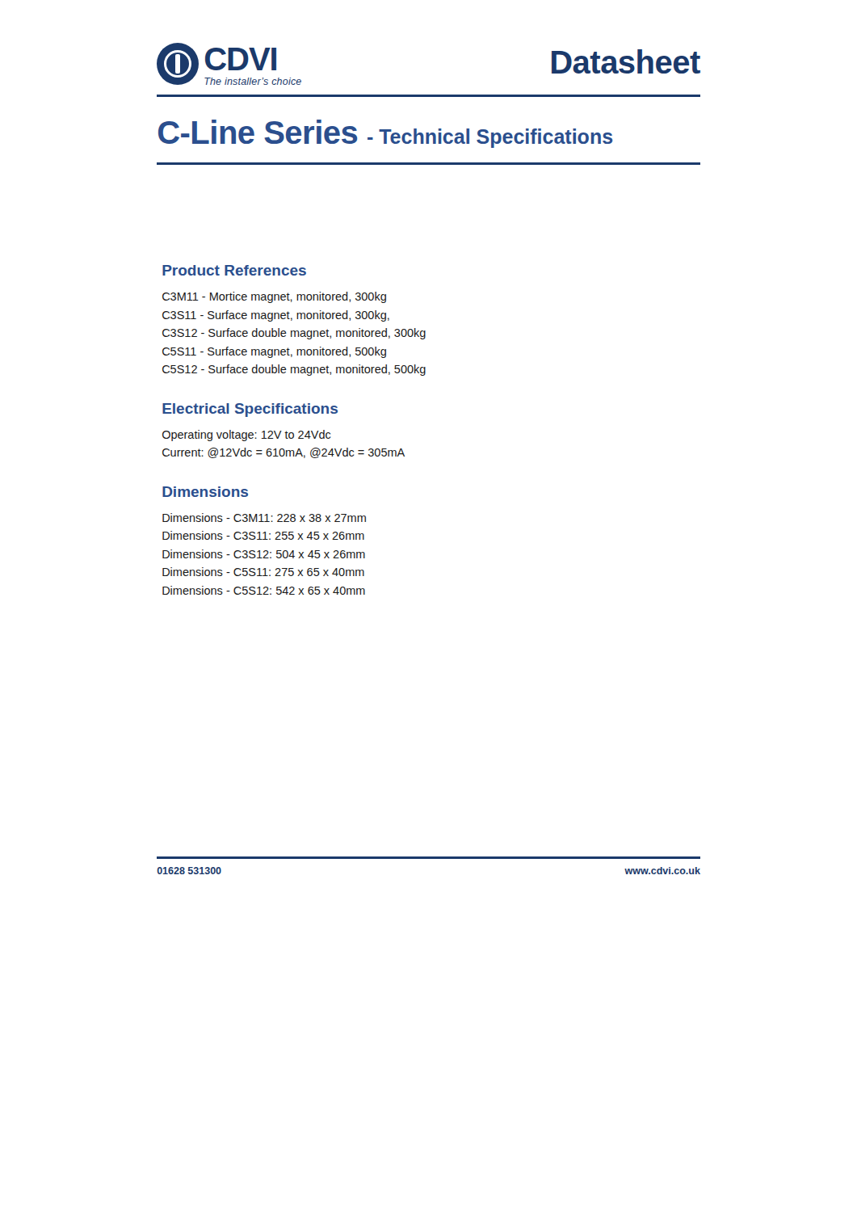CDVI The installer’s choice
Datasheet
C-Line Series - Technical Specifications
Product References
C3M11 - Mortice magnet, monitored, 300kg
C3S11 - Surface magnet, monitored, 300kg,
C3S12 - Surface double magnet, monitored, 300kg
C5S11 - Surface magnet, monitored, 500kg
C5S12 - Surface double magnet, monitored, 500kg
Electrical Specifications
Operating voltage: 12V to 24Vdc
Current: @12Vdc = 610mA, @24Vdc = 305mA
Dimensions
Dimensions - C3M11: 228 x 38 x 27mm
Dimensions - C3S11: 255 x 45 x 26mm
Dimensions - C3S12: 504 x 45 x 26mm
Dimensions - C5S11: 275 x 65 x 40mm
Dimensions - C5S12: 542 x 65 x 40mm
01628 531300 www.cdvi.co.uk